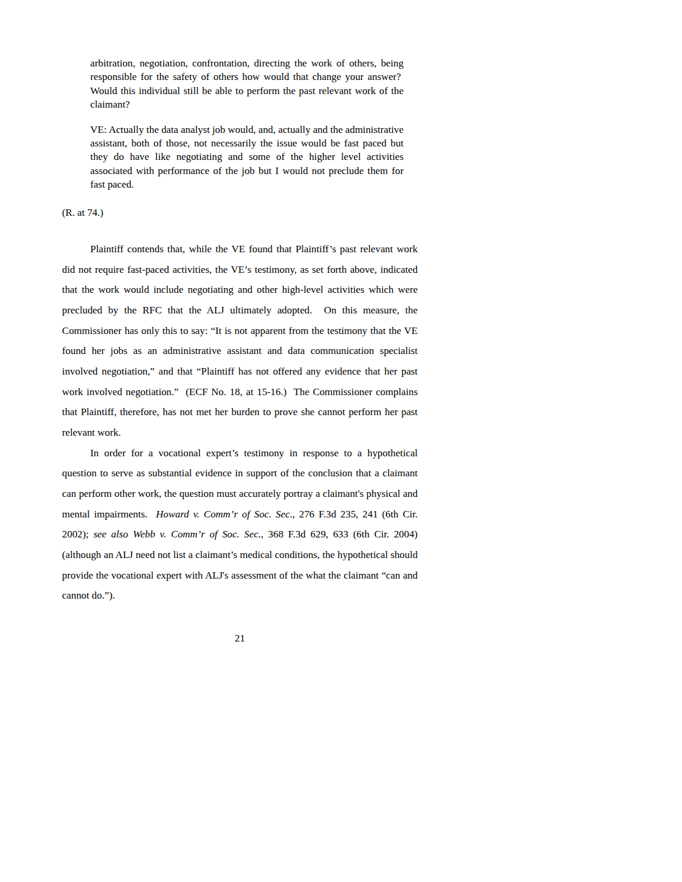arbitration, negotiation, confrontation, directing the work of others, being responsible for the safety of others how would that change your answer? Would this individual still be able to perform the past relevant work of the claimant?
VE: Actually the data analyst job would, and, actually and the administrative assistant, both of those, not necessarily the issue would be fast paced but they do have like negotiating and some of the higher level activities associated with performance of the job but I would not preclude them for fast paced.
(R. at 74.)
Plaintiff contends that, while the VE found that Plaintiff’s past relevant work did not require fast-paced activities, the VE’s testimony, as set forth above, indicated that the work would include negotiating and other high-level activities which were precluded by the RFC that the ALJ ultimately adopted. On this measure, the Commissioner has only this to say: “It is not apparent from the testimony that the VE found her jobs as an administrative assistant and data communication specialist involved negotiation,” and that “Plaintiff has not offered any evidence that her past work involved negotiation.” (ECF No. 18, at 15-16.) The Commissioner complains that Plaintiff, therefore, has not met her burden to prove she cannot perform her past relevant work.
In order for a vocational expert’s testimony in response to a hypothetical question to serve as substantial evidence in support of the conclusion that a claimant can perform other work, the question must accurately portray a claimant's physical and mental impairments. Howard v. Comm’r of Soc. Sec., 276 F.3d 235, 241 (6th Cir. 2002); see also Webb v. Comm’r of Soc. Sec., 368 F.3d 629, 633 (6th Cir. 2004) (although an ALJ need not list a claimant’s medical conditions, the hypothetical should provide the vocational expert with ALJ's assessment of the what the claimant “can and cannot do.”).
21